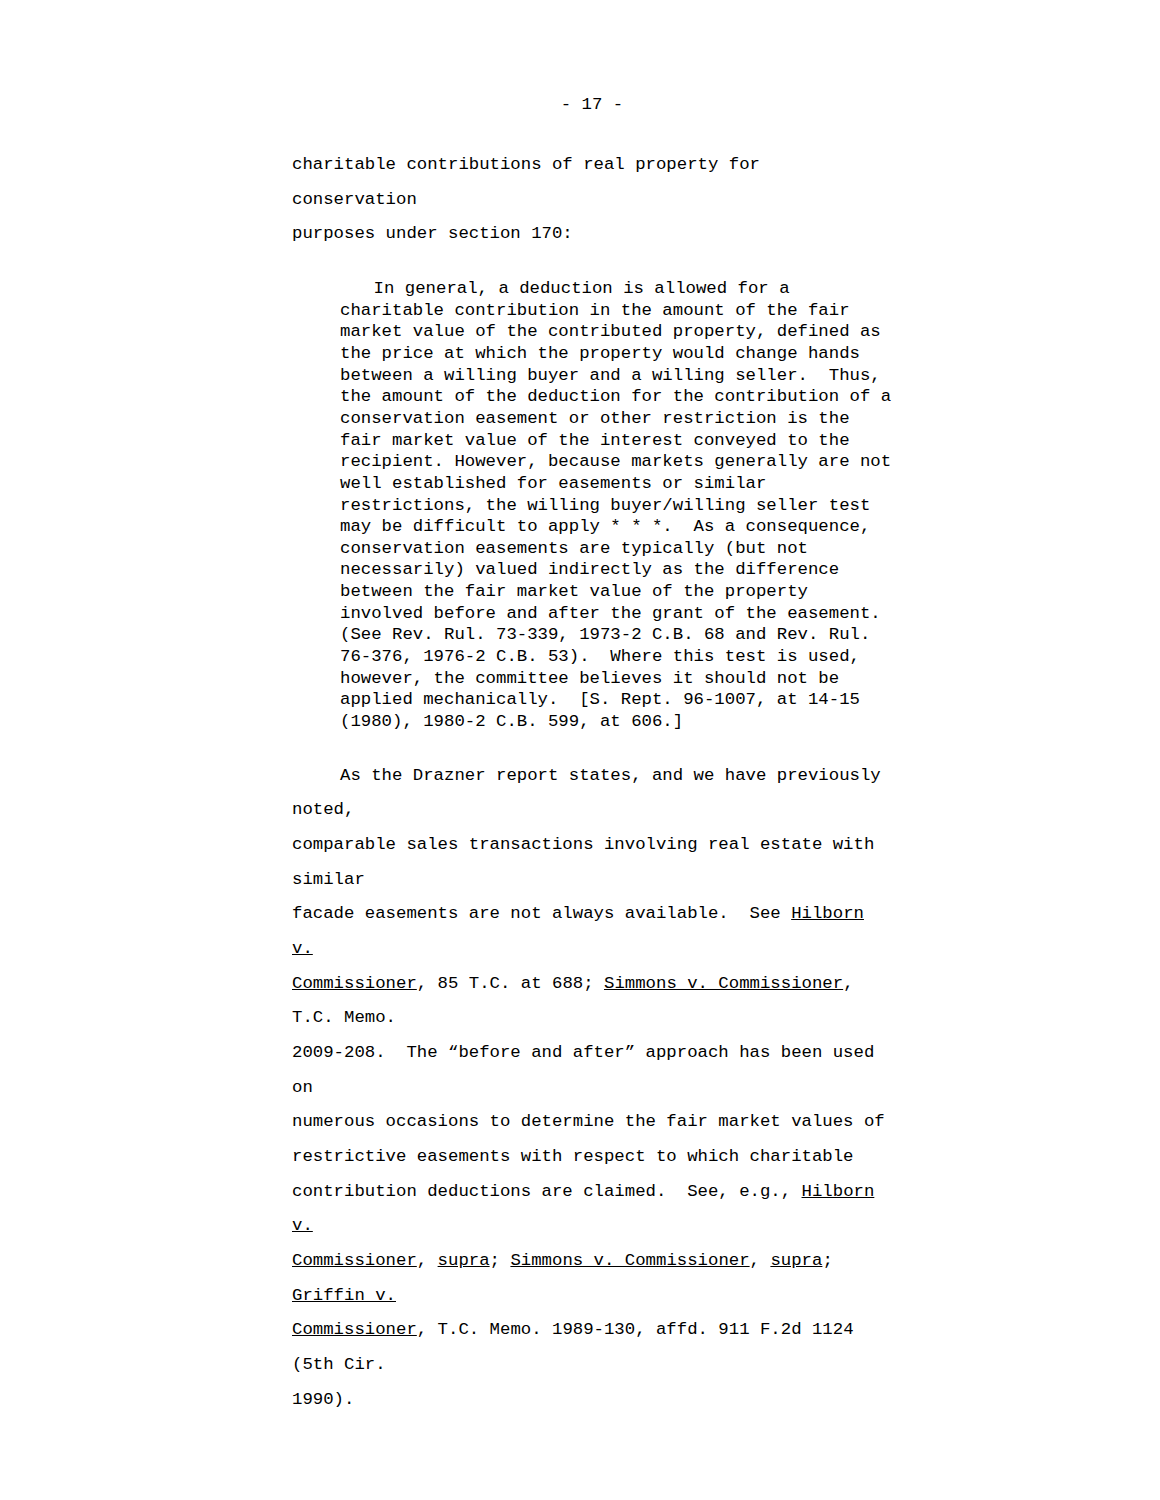- 17 -
charitable contributions of real property for conservation
purposes under section 170:
In general, a deduction is allowed for a charitable contribution in the amount of the fair market value of the contributed property, defined as the price at which the property would change hands between a willing buyer and a willing seller. Thus, the amount of the deduction for the contribution of a conservation easement or other restriction is the fair market value of the interest conveyed to the recipient. However, because markets generally are not well established for easements or similar restrictions, the willing buyer/willing seller test may be difficult to apply * * *. As a consequence, conservation easements are typically (but not necessarily) valued indirectly as the difference between the fair market value of the property involved before and after the grant of the easement. (See Rev. Rul. 73-339, 1973-2 C.B. 68 and Rev. Rul. 76-376, 1976-2 C.B. 53). Where this test is used, however, the committee believes it should not be applied mechanically. [S. Rept. 96-1007, at 14-15 (1980), 1980-2 C.B. 599, at 606.]
As the Drazner report states, and we have previously noted,
comparable sales transactions involving real estate with similar
facade easements are not always available. See Hilborn v.
Commissioner, 85 T.C. at 688; Simmons v. Commissioner, T.C. Memo.
2009-208. The “before and after” approach has been used on
numerous occasions to determine the fair market values of
restrictive easements with respect to which charitable
contribution deductions are claimed. See, e.g., Hilborn v.
Commissioner, supra; Simmons v. Commissioner, supra; Griffin v.
Commissioner, T.C. Memo. 1989-130, affd. 911 F.2d 1124 (5th Cir.
1990).